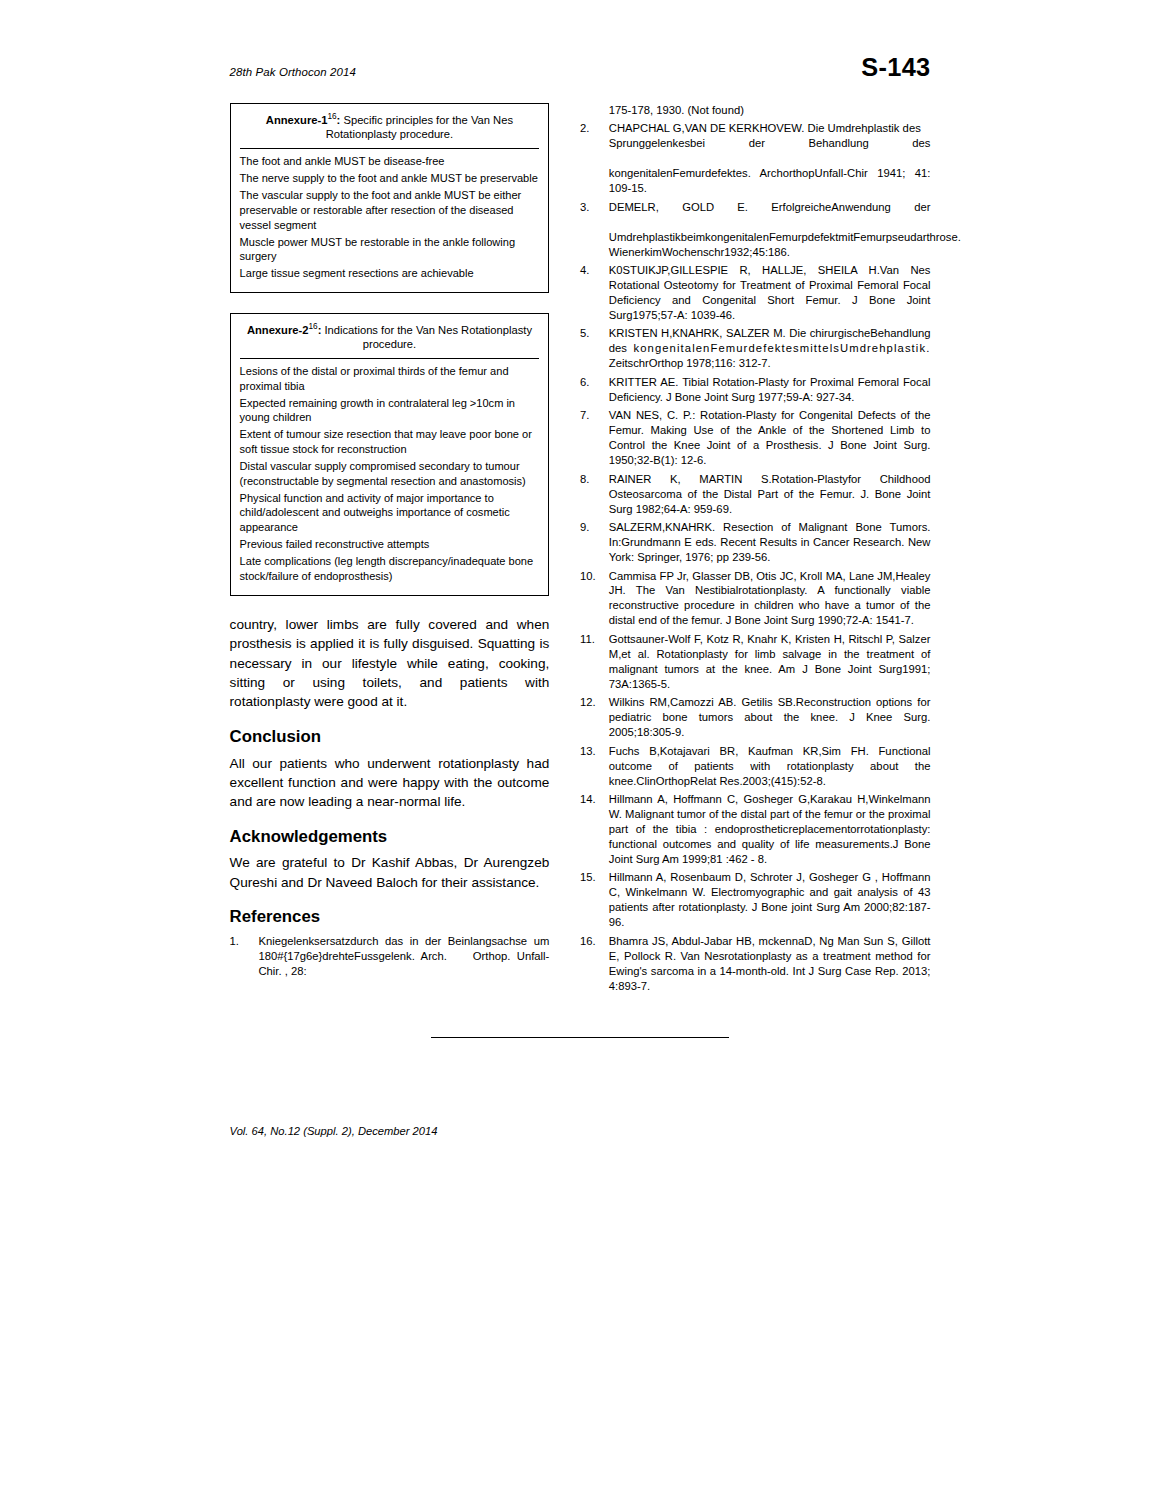28th Pak Orthocon 2014
S-143
Annexure-116: Specific principles for the Van Nes Rotationplasty procedure.
The foot and ankle MUST be disease-free
The nerve supply to the foot and ankle MUST be preservable
The vascular supply to the foot and ankle MUST be either preservable or restorable after resection of the diseased vessel segment
Muscle power MUST be restorable in the ankle following surgery
Large tissue segment resections are achievable
Annexure-216: Indications for the Van Nes Rotationplasty procedure.
Lesions of the distal or proximal thirds of the femur and proximal tibia
Expected remaining growth in contralateral leg >10cm in young children
Extent of tumour size resection that may leave poor bone or soft tissue stock for reconstruction
Distal vascular supply compromised secondary to tumour (reconstructable by segmental resection and anastomosis)
Physical function and activity of major importance to child/adolescent and outweighs importance of cosmetic appearance
Previous failed reconstructive attempts
Late complications (leg length discrepancy/inadequate bone stock/failure of endoprosthesis)
country, lower limbs are fully covered and when prosthesis is applied it is fully disguised. Squatting is necessary in our lifestyle while eating, cooking, sitting or using toilets, and patients with rotationplasty were good at it.
Conclusion
All our patients who underwent rotationplasty had excellent function and were happy with the outcome and are now leading a near-normal life.
Acknowledgements
We are grateful to Dr Kashif Abbas, Dr Aurengzeb Qureshi and Dr Naveed Baloch for their assistance.
References
Kniegelenksersatzdurch das in der Beinlangsachse um 180#{17g6e}drehteFussgelenk. Arch. Orthop. Unfall-Chir. , 28:
175-178, 1930. (Not found)
CHAPCHAL G,VAN DE KERKHOVEW. Die Umdrehplastik des Sprunggelenkesbei der Behandlung des kongenitalenFemurdefektes. ArchorthopUnfall-Chir 1941; 41: 109-15.
DEMELR, GOLD E. ErfolgreicheAnwendung der UmdrehplastikbeimkongenitalenFemurpdefektmitFemurpseudarthrose. WienerkimWochenschr1932;45:186.
K0STUIKJP,GILLESPIE R, HALLJE, SHEILA H.Van Nes Rotational Osteotomy for Treatment of Proximal Femoral Focal Deficiency and Congenital Short Femur. J Bone Joint Surg1975;57-A: 1039-46.
KRISTEN H,KNAHRK, SALZER M. Die chirurgischeBehandlung des kongenitalenFemurdefektesmittelsUmdrehplastik. ZeitschrOrthop 1978;116: 312-7.
KRITTER AE. Tibial Rotation-Plasty for Proximal Femoral Focal Deficiency. J Bone Joint Surg 1977;59-A: 927-34.
VAN NES, C. P.: Rotation-Plasty for Congenital Defects of the Femur. Making Use of the Ankle of the Shortened Limb to Control the Knee Joint of a Prosthesis. J Bone Joint Surg. 1950;32-B(1): 12-6.
RAINER K, MARTIN S.Rotation-Plastyfor Childhood Osteosarcoma of the Distal Part of the Femur. J. Bone Joint Surg 1982;64-A: 959-69.
SALZERM,KNAHRK. Resection of Malignant Bone Tumors. In:Grundmann E eds. Recent Results in Cancer Research. New York: Springer, 1976; pp 239-56.
Cammisa FP Jr, Glasser DB, Otis JC, Kroll MA, Lane JM,Healey JH. The Van Nestibialrotationplasty. A functionally viable reconstructive procedure in children who have a tumor of the distal end of the femur. J Bone Joint Surg 1990;72-A: 1541-7.
Gottsauner-Wolf F, Kotz R, Knahr K, Kristen H, Ritschl P, Salzer M,et al. Rotationplasty for limb salvage in the treatment of malignant tumors at the knee. Am J Bone Joint Surg1991; 73A:1365-5.
Wilkins RM,Camozzi AB. Getilis SB.Reconstruction options for pediatric bone tumors about the knee. J Knee Surg. 2005;18:305-9.
Fuchs B,Kotajavari BR, Kaufman KR,Sim FH. Functional outcome of patients with rotationplasty about the knee.ClinOrthopRelat Res.2003;(415):52-8.
Hillmann A, Hoffmann C, Gosheger G,Karakau H,Winkelmann W. Malignant tumor of the distal part of the femur or the proximal part of the tibia : endoprostheticreplacementorrotationplasty: functional outcomes and quality of life measurements.J Bone Joint Surg Am 1999;81 :462 - 8.
Hillmann A, Rosenbaum D, Schroter J, Gosheger G , Hoffmann C, Winkelmann W. Electromyographic and gait analysis of 43 patients after rotationplasty. J Bone joint Surg Am 2000;82:187-96.
Bhamra JS, Abdul-Jabar HB, mckennaD, Ng Man Sun S, Gillott E, Pollock R. Van Nesrotationplasty as a treatment method for Ewing's sarcoma in a 14-month-old. Int J Surg Case Rep. 2013; 4:893-7.
Vol. 64, No.12 (Suppl. 2), December 2014